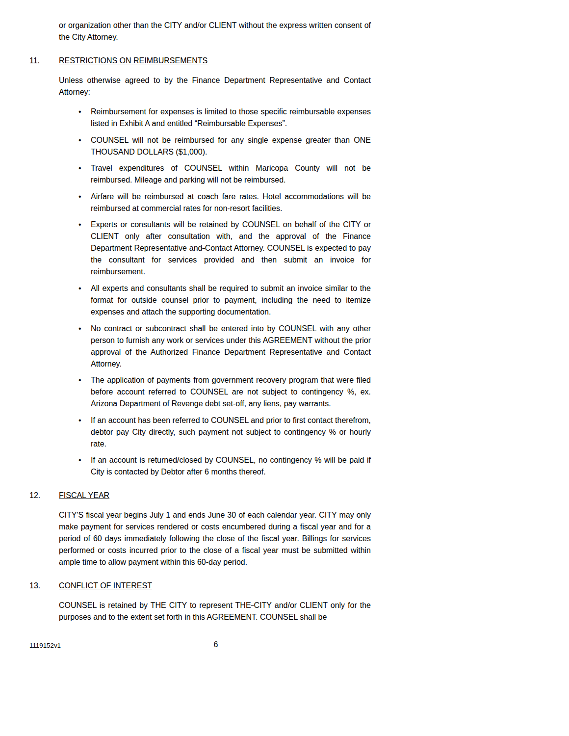or organization other than the CITY and/or CLIENT without the express written consent of the City Attorney.
11. RESTRICTIONS ON REIMBURSEMENTS
Unless otherwise agreed to by the Finance Department Representative and Contact Attorney:
Reimbursement for expenses is limited to those specific reimbursable expenses listed in Exhibit A and entitled “Reimbursable Expenses”.
COUNSEL will not be reimbursed for any single expense greater than ONE THOUSAND DOLLARS ($1,000).
Travel expenditures of COUNSEL within Maricopa County will not be reimbursed. Mileage and parking will not be reimbursed.
Airfare will be reimbursed at coach fare rates. Hotel accommodations will be reimbursed at commercial rates for non-resort facilities.
Experts or consultants will be retained by COUNSEL on behalf of the CITY or CLIENT only after consultation with, and the approval of the Finance Department Representative and-Contact Attorney. COUNSEL is expected to pay the consultant for services provided and then submit an invoice for reimbursement.
All experts and consultants shall be required to submit an invoice similar to the format for outside counsel prior to payment, including the need to itemize expenses and attach the supporting documentation.
No contract or subcontract shall be entered into by COUNSEL with any other person to furnish any work or services under this AGREEMENT without the prior approval of the Authorized Finance Department Representative and Contact Attorney.
The application of payments from government recovery program that were filed before account referred to COUNSEL are not subject to contingency %, ex. Arizona Department of Revenge debt set-off, any liens, pay warrants.
If an account has been referred to COUNSEL and prior to first contact therefrom, debtor pay City directly, such payment not subject to contingency % or hourly rate.
If an account is returned/closed by COUNSEL, no contingency % will be paid if City is contacted by Debtor after 6 months thereof.
12. FISCAL YEAR
CITY'S fiscal year begins July 1 and ends June 30 of each calendar year. CITY may only make payment for services rendered or costs encumbered during a fiscal year and for a period of 60 days immediately following the close of the fiscal year. Billings for services performed or costs incurred prior to the close of a fiscal year must be submitted within ample time to allow payment within this 60-day period.
13. CONFLICT OF INTEREST
COUNSEL is retained by THE CITY to represent THE CITY and/or CLIENT only for the purposes and to the extent set forth in this AGREEMENT. COUNSEL shall be
1119152v1
6